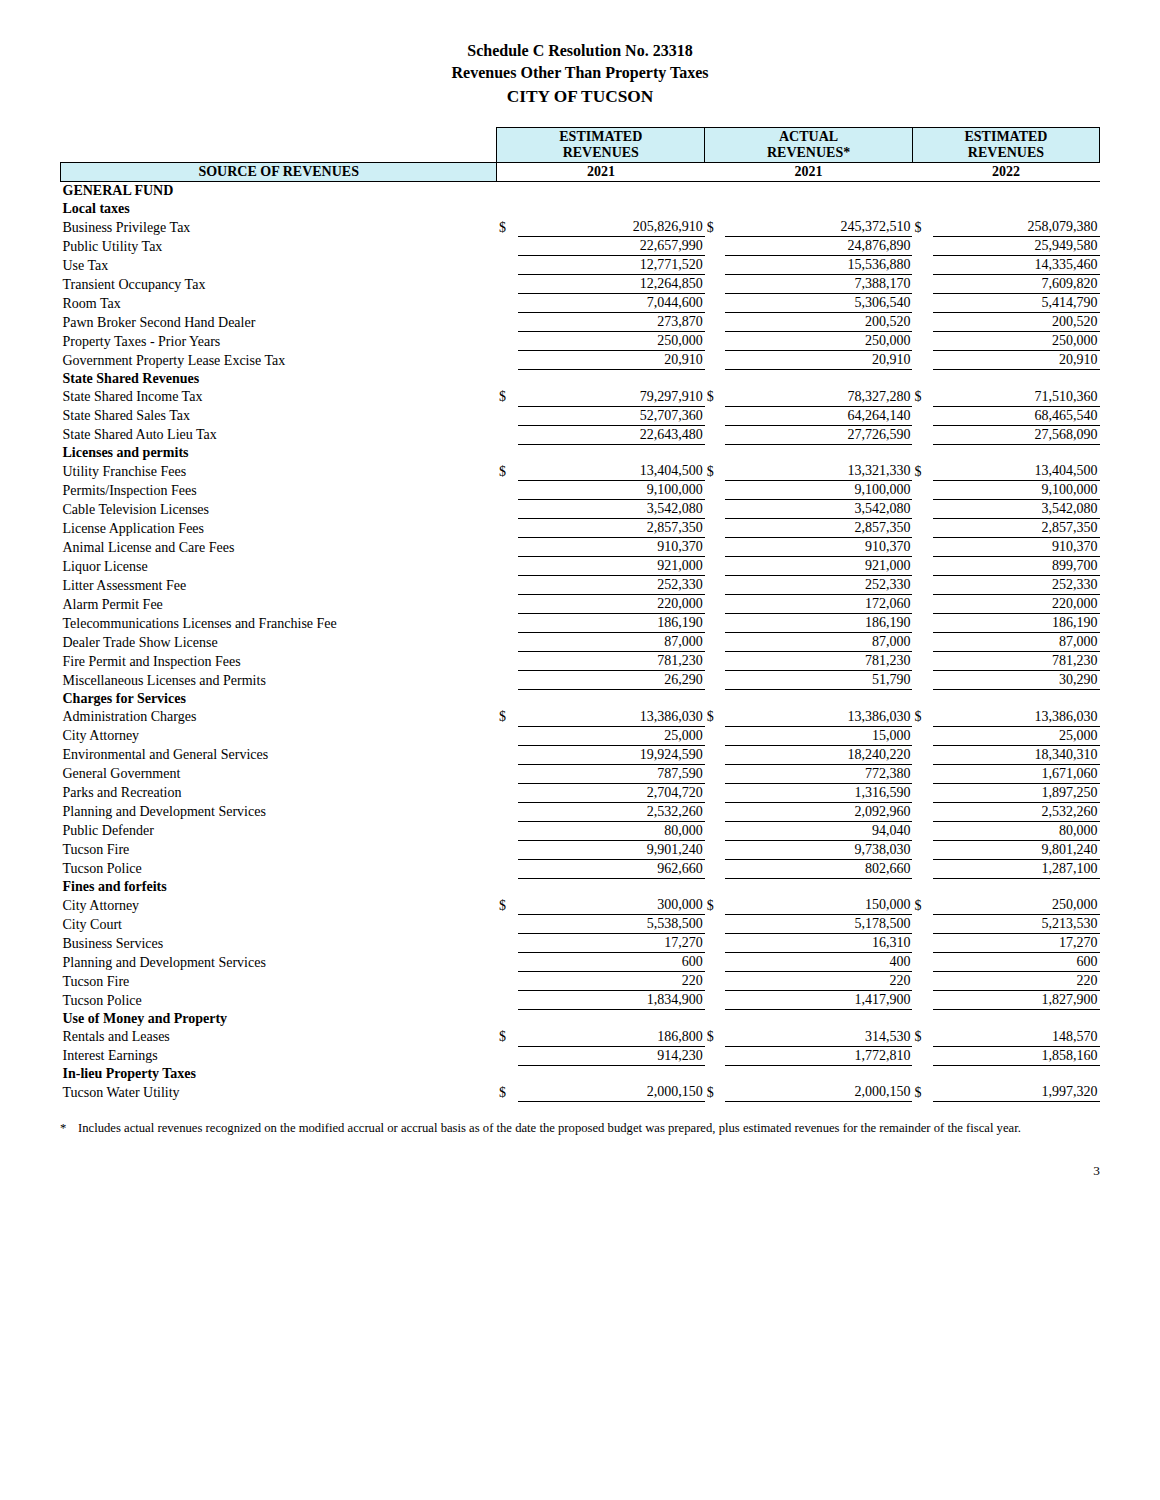Schedule C Resolution No. 23318
Revenues Other Than Property Taxes
CITY OF TUCSON
| | ESTIMATED REVENUES | ACTUAL REVENUES* | ESTIMATED REVENUES |
| SOURCE OF REVENUES | 2021 | 2021 | 2022 |
| GENERAL FUND | |
| Local taxes | |
| Business Privilege Tax | $ | 205,826,910 | $ | 245,372,510 | $ | 258,079,380 |
| Public Utility Tax | | 22,657,990 | | 24,876,890 | | 25,949,580 |
| Use Tax | | 12,771,520 | | 15,536,880 | | 14,335,460 |
| Transient Occupancy Tax | | 12,264,850 | | 7,388,170 | | 7,609,820 |
| Room Tax | | 7,044,600 | | 5,306,540 | | 5,414,790 |
| Pawn Broker Second Hand Dealer | | 273,870 | | 200,520 | | 200,520 |
| Property Taxes - Prior Years | | 250,000 | | 250,000 | | 250,000 |
| Government Property Lease Excise Tax | | 20,910 | | 20,910 | | 20,910 |
| State Shared Revenues | |
| State Shared Income Tax | $ | 79,297,910 | $ | 78,327,280 | $ | 71,510,360 |
| State Shared Sales Tax | | 52,707,360 | | 64,264,140 | | 68,465,540 |
| State Shared Auto Lieu Tax | | 22,643,480 | | 27,726,590 | | 27,568,090 |
| Licenses and permits | |
| Utility Franchise Fees | $ | 13,404,500 | $ | 13,321,330 | $ | 13,404,500 |
| Permits/Inspection Fees | | 9,100,000 | | 9,100,000 | | 9,100,000 |
| Cable Television Licenses | | 3,542,080 | | 3,542,080 | | 3,542,080 |
| License Application Fees | | 2,857,350 | | 2,857,350 | | 2,857,350 |
| Animal License and Care Fees | | 910,370 | | 910,370 | | 910,370 |
| Liquor License | | 921,000 | | 921,000 | | 899,700 |
| Litter Assessment Fee | | 252,330 | | 252,330 | | 252,330 |
| Alarm Permit Fee | | 220,000 | | 172,060 | | 220,000 |
| Telecommunications Licenses and Franchise Fee | | 186,190 | | 186,190 | | 186,190 |
| Dealer Trade Show License | | 87,000 | | 87,000 | | 87,000 |
| Fire Permit and Inspection Fees | | 781,230 | | 781,230 | | 781,230 |
| Miscellaneous Licenses and Permits | | 26,290 | | 51,790 | | 30,290 |
| Charges for Services | |
| Administration Charges | $ | 13,386,030 | $ | 13,386,030 | $ | 13,386,030 |
| City Attorney | | 25,000 | | 15,000 | | 25,000 |
| Environmental and General Services | | 19,924,590 | | 18,240,220 | | 18,340,310 |
| General Government | | 787,590 | | 772,380 | | 1,671,060 |
| Parks and Recreation | | 2,704,720 | | 1,316,590 | | 1,897,250 |
| Planning and Development Services | | 2,532,260 | | 2,092,960 | | 2,532,260 |
| Public Defender | | 80,000 | | 94,040 | | 80,000 |
| Tucson Fire | | 9,901,240 | | 9,738,030 | | 9,801,240 |
| Tucson Police | | 962,660 | | 802,660 | | 1,287,100 |
| Fines and forfeits | |
| City Attorney | $ | 300,000 | $ | 150,000 | $ | 250,000 |
| City Court | | 5,538,500 | | 5,178,500 | | 5,213,530 |
| Business Services | | 17,270 | | 16,310 | | 17,270 |
| Planning and Development Services | | 600 | | 400 | | 600 |
| Tucson Fire | | 220 | | 220 | | 220 |
| Tucson Police | | 1,834,900 | | 1,417,900 | | 1,827,900 |
| Use of Money and Property | |
| Rentals and Leases | $ | 186,800 | $ | 314,530 | $ | 148,570 |
| Interest Earnings | | 914,230 | | 1,772,810 | | 1,858,160 |
| In-lieu Property Taxes | |
| Tucson Water Utility | $ | 2,000,150 | $ | 2,000,150 | $ | 1,997,320 |
*Includes actual revenues recognized on the modified accrual or accrual basis as of the date the proposed budget was prepared, plus estimated revenues for the remainder of the fiscal year.
3